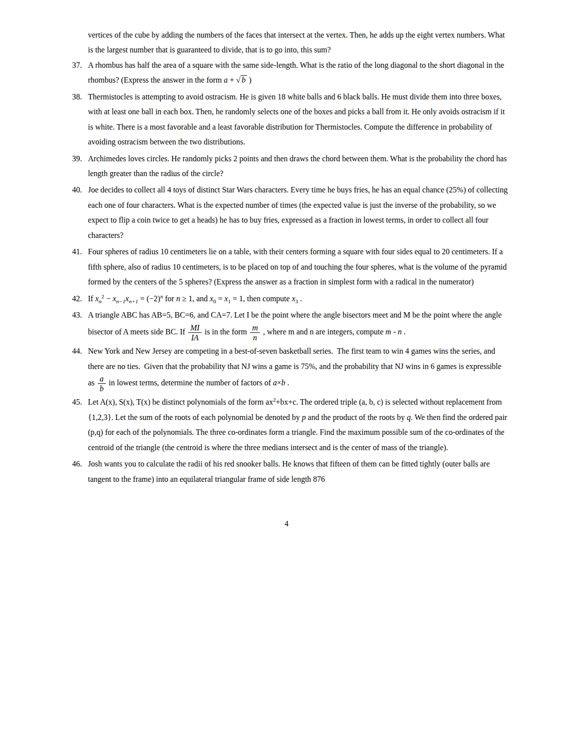vertices of the cube by adding the numbers of the faces that intersect at the vertex. Then, he adds up the eight vertex numbers. What is the largest number that is guaranteed to divide, that is to go into, this sum?
37. A rhombus has half the area of a square with the same side-length. What is the ratio of the long diagonal to the short diagonal in the rhombus? (Express the answer in the form a + √b )
38. Thermistocles is attempting to avoid ostracism. He is given 18 white balls and 6 black balls. He must divide them into three boxes, with at least one ball in each box. Then, he randomly selects one of the boxes and picks a ball from it. He only avoids ostracism if it is white. There is a most favorable and a least favorable distribution for Thermistocles. Compute the difference in probability of avoiding ostracism between the two distributions.
39. Archimedes loves circles. He randomly picks 2 points and then draws the chord between them. What is the probability the chord has length greater than the radius of the circle?
40. Joe decides to collect all 4 toys of distinct Star Wars characters. Every time he buys fries, he has an equal chance (25%) of collecting each one of four characters. What is the expected number of times (the expected value is just the inverse of the probability, so we expect to flip a coin twice to get a heads) he has to buy fries, expressed as a fraction in lowest terms, in order to collect all four characters?
41. Four spheres of radius 10 centimeters lie on a table, with their centers forming a square with four sides equal to 20 centimeters. If a fifth sphere, also of radius 10 centimeters, is to be placed on top of and touching the four spheres, what is the volume of the pyramid formed by the centers of the 5 spheres? (Express the answer as a fraction in simplest form with a radical in the numerator)
42. If xn2 − xn−1xn+1 = (−2)n for n ≥ 1, and x0 = x1 = 1, then compute x3 .
43. A triangle ABC has AB=5, BC=6, and CA=7. Let I be the point where the angle bisectors meet and M be the point where the angle bisector of A meets side BC. If MI IA is in the form mn , where m and n are integers, compute m - n .
44. New York and New Jersey are competing in a best-of-seven basketball series. The first team to win 4 games wins the series, and there are no ties. Given that the probability that NJ wins a game is 75%, and the probability that NJ wins in 6 games is expressible as ab in lowest terms, determine the number of factors of a×b .
45. Let A(x), S(x), T(x) be distinct polynomials of the form ax2+bx+c. The ordered triple (a, b, c) is selected without replacement from {1,2,3}. Let the sum of the roots of each polynomial be denoted by p and the product of the roots by q. We then find the ordered pair (p,q) for each of the polynomials. The three co-ordinates form a triangle. Find the maximum possible sum of the co-ordinates of the centroid of the triangle (the centroid is where the three medians intersect and is the center of mass of the triangle).
46. Josh wants you to calculate the radii of his red snooker balls. He knows that fifteen of them can be fitted tightly (outer balls are tangent to the frame) into an equilateral triangular frame of side length 876
4